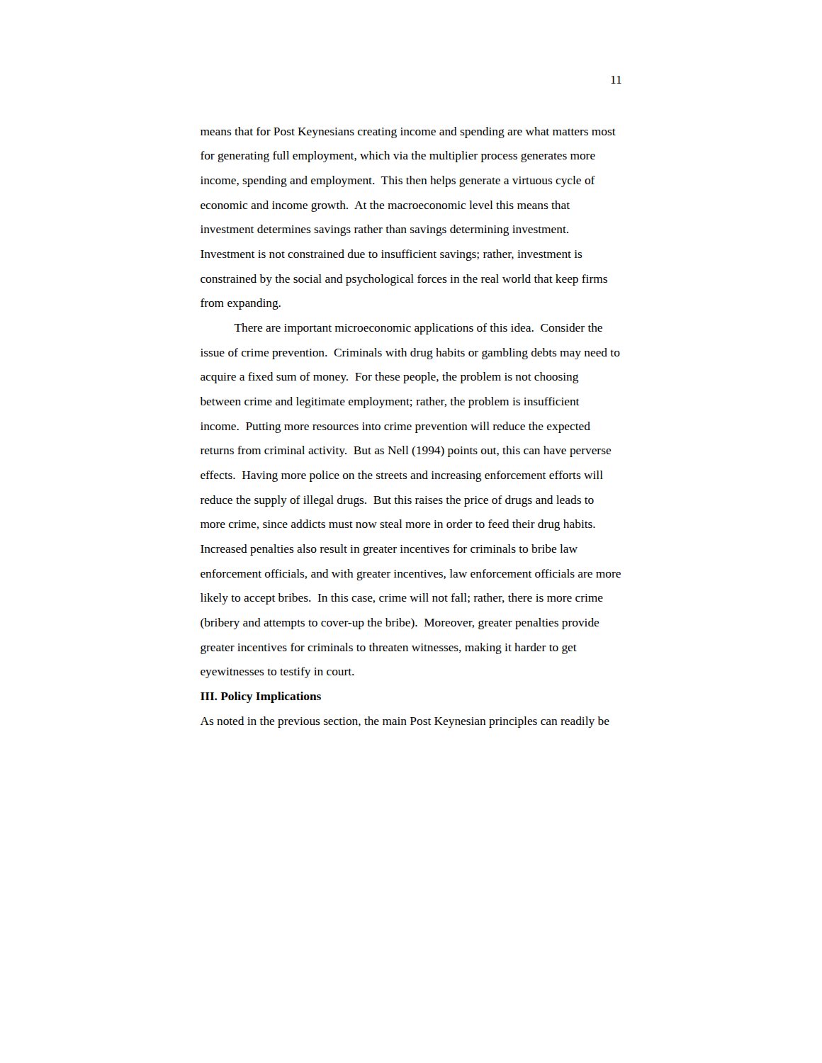11
means that for Post Keynesians creating income and spending are what matters most for generating full employment, which via the multiplier process generates more income, spending and employment. This then helps generate a virtuous cycle of economic and income growth. At the macroeconomic level this means that investment determines savings rather than savings determining investment. Investment is not constrained due to insufficient savings; rather, investment is constrained by the social and psychological forces in the real world that keep firms from expanding.
There are important microeconomic applications of this idea. Consider the issue of crime prevention. Criminals with drug habits or gambling debts may need to acquire a fixed sum of money. For these people, the problem is not choosing between crime and legitimate employment; rather, the problem is insufficient income. Putting more resources into crime prevention will reduce the expected returns from criminal activity. But as Nell (1994) points out, this can have perverse effects. Having more police on the streets and increasing enforcement efforts will reduce the supply of illegal drugs. But this raises the price of drugs and leads to more crime, since addicts must now steal more in order to feed their drug habits. Increased penalties also result in greater incentives for criminals to bribe law enforcement officials, and with greater incentives, law enforcement officials are more likely to accept bribes. In this case, crime will not fall; rather, there is more crime (bribery and attempts to cover-up the bribe). Moreover, greater penalties provide greater incentives for criminals to threaten witnesses, making it harder to get eyewitnesses to testify in court.
III. Policy Implications
As noted in the previous section, the main Post Keynesian principles can readily be